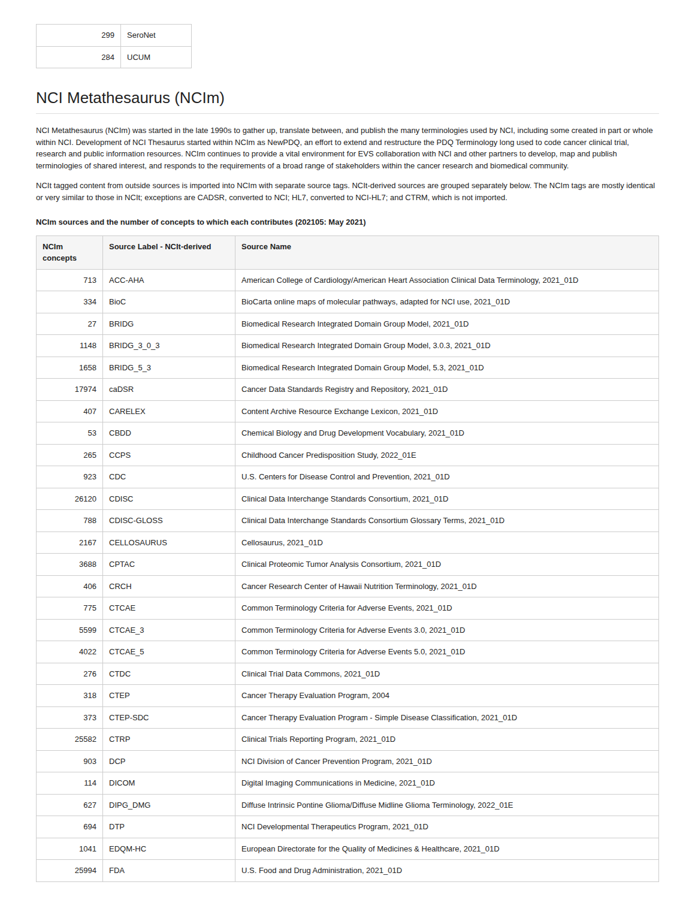| 299 | SeroNet |
| 284 | UCUM |
NCI Metathesaurus (NCIm)
NCI Metathesaurus (NCIm) was started in the late 1990s to gather up, translate between, and publish the many terminologies used by NCI, including some created in part or whole within NCI. Development of NCI Thesaurus started within NCIm as NewPDQ, an effort to extend and restructure the PDQ Terminology long used to code cancer clinical trial, research and public information resources. NCIm continues to provide a vital environment for EVS collaboration with NCI and other partners to develop, map and publish terminologies of shared interest, and responds to the requirements of a broad range of stakeholders within the cancer research and biomedical community.
NCIt tagged content from outside sources is imported into NCIm with separate source tags. NCIt-derived sources are grouped separately below. The NCIm tags are mostly identical or very similar to those in NCIt; exceptions are CADSR, converted to NCI; HL7, converted to NCI-HL7; and CTRM, which is not imported.
NCIm sources and the number of concepts to which each contributes (202105: May 2021)
| NCIm concepts | Source Label - NCIt-derived | Source Name |
| --- | --- | --- |
| 713 | ACC-AHA | American College of Cardiology/American Heart Association Clinical Data Terminology, 2021_01D |
| 334 | BioC | BioCarta online maps of molecular pathways, adapted for NCI use, 2021_01D |
| 27 | BRIDG | Biomedical Research Integrated Domain Group Model, 2021_01D |
| 1148 | BRIDG_3_0_3 | Biomedical Research Integrated Domain Group Model, 3.0.3, 2021_01D |
| 1658 | BRIDG_5_3 | Biomedical Research Integrated Domain Group Model, 5.3, 2021_01D |
| 17974 | caDSR | Cancer Data Standards Registry and Repository, 2021_01D |
| 407 | CARELEX | Content Archive Resource Exchange Lexicon, 2021_01D |
| 53 | CBDD | Chemical Biology and Drug Development Vocabulary, 2021_01D |
| 265 | CCPS | Childhood Cancer Predisposition Study, 2022_01E |
| 923 | CDC | U.S. Centers for Disease Control and Prevention, 2021_01D |
| 26120 | CDISC | Clinical Data Interchange Standards Consortium, 2021_01D |
| 788 | CDISC-GLOSS | Clinical Data Interchange Standards Consortium Glossary Terms, 2021_01D |
| 2167 | CELLOSAURUS | Cellosaurus, 2021_01D |
| 3688 | CPTAC | Clinical Proteomic Tumor Analysis Consortium, 2021_01D |
| 406 | CRCH | Cancer Research Center of Hawaii Nutrition Terminology, 2021_01D |
| 775 | CTCAE | Common Terminology Criteria for Adverse Events, 2021_01D |
| 5599 | CTCAE_3 | Common Terminology Criteria for Adverse Events 3.0, 2021_01D |
| 4022 | CTCAE_5 | Common Terminology Criteria for Adverse Events 5.0, 2021_01D |
| 276 | CTDC | Clinical Trial Data Commons, 2021_01D |
| 318 | CTEP | Cancer Therapy Evaluation Program, 2004 |
| 373 | CTEP-SDC | Cancer Therapy Evaluation Program - Simple Disease Classification, 2021_01D |
| 25582 | CTRP | Clinical Trials Reporting Program, 2021_01D |
| 903 | DCP | NCI Division of Cancer Prevention Program, 2021_01D |
| 114 | DICOM | Digital Imaging Communications in Medicine, 2021_01D |
| 627 | DIPG_DMG | Diffuse Intrinsic Pontine Glioma/Diffuse Midline Glioma Terminology, 2022_01E |
| 694 | DTP | NCI Developmental Therapeutics Program, 2021_01D |
| 1041 | EDQM-HC | European Directorate for the Quality of Medicines & Healthcare, 2021_01D |
| 25994 | FDA | U.S. Food and Drug Administration, 2021_01D |